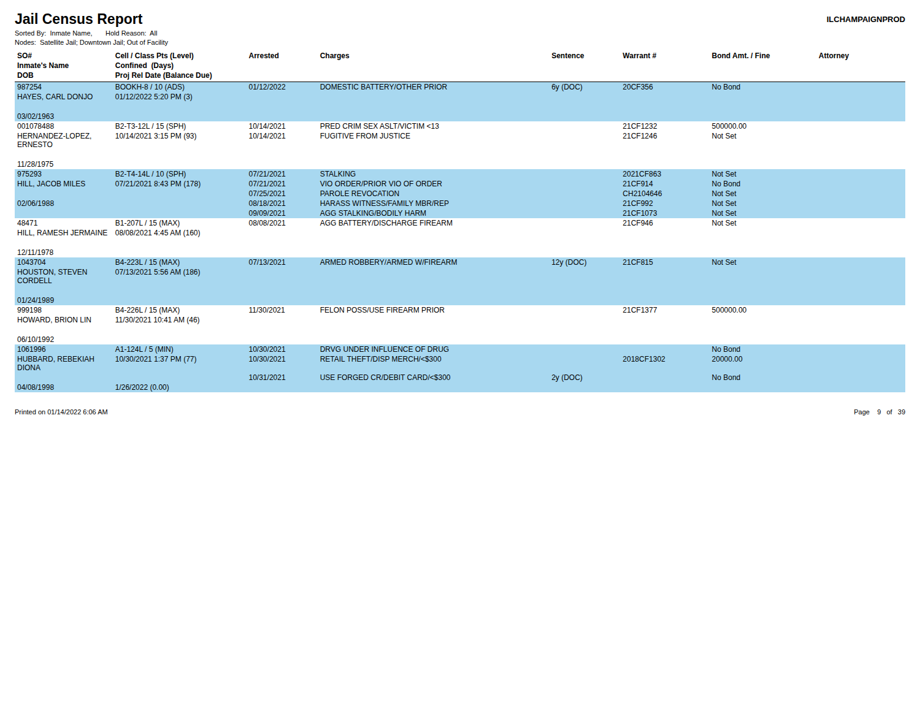Jail Census Report
ILCHAMPAIGNPROD
Sorted By: Inmate Name, Hold Reason: All
Nodes: Satellite Jail; Downtown Jail; Out of Facility
| SO# | Cell / Class Pts (Level) | Arrested | Charges | Sentence | Warrant # | Bond Amt. / Fine | Attorney |
| --- | --- | --- | --- | --- | --- | --- | --- |
| Inmate's Name | Confined (Days) | | | | | | |
| DOB | Proj Rel Date (Balance Due) | | | | | | |
| 987254 | BOOKH-8 / 10 (ADS) | 01/12/2022 | DOMESTIC BATTERY/OTHER PRIOR | 6y (DOC) | 20CF356 | No Bond | |
| HAYES, CARL DONJO | 01/12/2022 5:20 PM (3) | | | | | | |
| 03/02/1963 | | | | | | | |
| 001078488 | B2-T3-12L / 15 (SPH) | 10/14/2021 | PRED CRIM SEX ASLT/VICTIM <13 | | 21CF1232 | 500000.00 | |
| HERNANDEZ-LOPEZ, ERNESTO | 10/14/2021 3:15 PM (93) | 10/14/2021 | FUGITIVE FROM JUSTICE | | 21CF1246 | Not Set | |
| 11/28/1975 | | | | | | | |
| 975293 | B2-T4-14L / 10 (SPH) | 07/21/2021 | STALKING | | 2021CF863 | Not Set | |
| HILL, JACOB MILES | 07/21/2021 8:43 PM (178) | 07/21/2021 | VIO ORDER/PRIOR VIO OF ORDER | | 21CF914 | No Bond | |
| | | 07/25/2021 | PAROLE REVOCATION | | CH2104646 | Not Set | |
| 02/06/1988 | | 08/18/2021 | HARASS WITNESS/FAMILY MBR/REP | | 21CF992 | Not Set | |
| | | 09/09/2021 | AGG STALKING/BODILY HARM | | 21CF1073 | Not Set | |
| 48471 | B1-207L / 15 (MAX) | 08/08/2021 | AGG BATTERY/DISCHARGE FIREARM | | 21CF946 | Not Set | |
| HILL, RAMESH JERMAINE | 08/08/2021 4:45 AM (160) | | | | | | |
| 12/11/1978 | | | | | | | |
| 1043704 | B4-223L / 15 (MAX) | 07/13/2021 | ARMED ROBBERY/ARMED W/FIREARM | 12y (DOC) | 21CF815 | Not Set | |
| HOUSTON, STEVEN CORDELL | 07/13/2021 5:56 AM (186) | | | | | | |
| 01/24/1989 | | | | | | | |
| 999198 | B4-226L / 15 (MAX) | 11/30/2021 | FELON POSS/USE FIREARM PRIOR | | 21CF1377 | 500000.00 | |
| HOWARD, BRION LIN | 11/30/2021 10:41 AM (46) | | | | | | |
| 06/10/1992 | | | | | | | |
| 1061996 | A1-124L / 5 (MIN) | 10/30/2021 | DRVG UNDER INFLUENCE OF DRUG | | | No Bond | |
| HUBBARD, REBEKIAH DIONA | 10/30/2021 1:37 PM (77) | 10/30/2021 | RETAIL THEFT/DISP MERCH/<$300 | | 2018CF1302 | 20000.00 | |
| | | 10/31/2021 | USE FORGED CR/DEBIT CARD/<$300 | 2y (DOC) | | No Bond | |
| 04/08/1998 | 1/26/2022 (0.00) | | | | | | |
Printed on 01/14/2022 6:06 AM Page 9 of 39